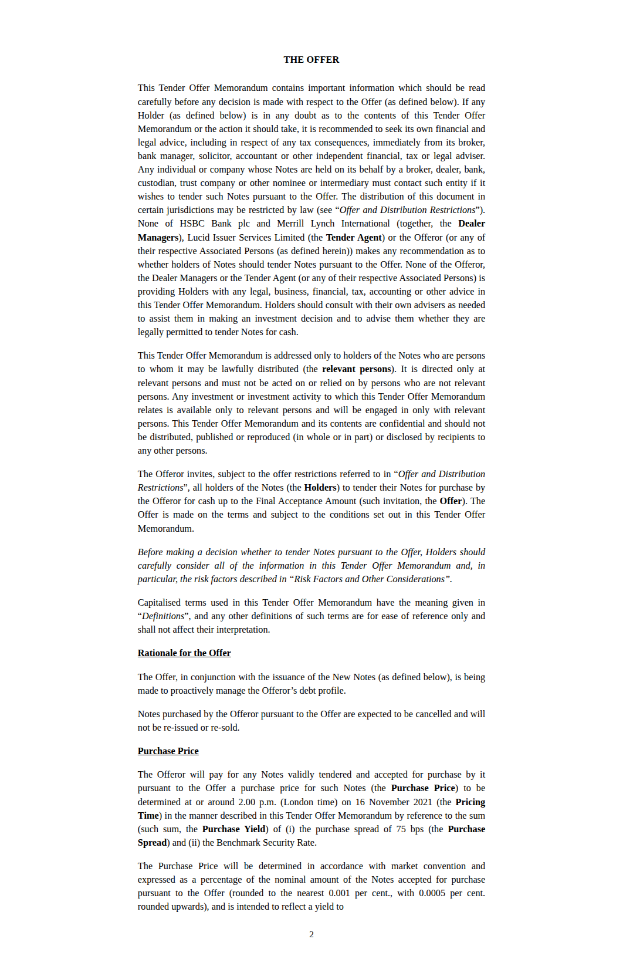THE OFFER
This Tender Offer Memorandum contains important information which should be read carefully before any decision is made with respect to the Offer (as defined below). If any Holder (as defined below) is in any doubt as to the contents of this Tender Offer Memorandum or the action it should take, it is recommended to seek its own financial and legal advice, including in respect of any tax consequences, immediately from its broker, bank manager, solicitor, accountant or other independent financial, tax or legal adviser. Any individual or company whose Notes are held on its behalf by a broker, dealer, bank, custodian, trust company or other nominee or intermediary must contact such entity if it wishes to tender such Notes pursuant to the Offer. The distribution of this document in certain jurisdictions may be restricted by law (see “Offer and Distribution Restrictions”). None of HSBC Bank plc and Merrill Lynch International (together, the Dealer Managers), Lucid Issuer Services Limited (the Tender Agent) or the Offeror (or any of their respective Associated Persons (as defined herein)) makes any recommendation as to whether holders of Notes should tender Notes pursuant to the Offer. None of the Offeror, the Dealer Managers or the Tender Agent (or any of their respective Associated Persons) is providing Holders with any legal, business, financial, tax, accounting or other advice in this Tender Offer Memorandum. Holders should consult with their own advisers as needed to assist them in making an investment decision and to advise them whether they are legally permitted to tender Notes for cash.
This Tender Offer Memorandum is addressed only to holders of the Notes who are persons to whom it may be lawfully distributed (the relevant persons). It is directed only at relevant persons and must not be acted on or relied on by persons who are not relevant persons. Any investment or investment activity to which this Tender Offer Memorandum relates is available only to relevant persons and will be engaged in only with relevant persons. This Tender Offer Memorandum and its contents are confidential and should not be distributed, published or reproduced (in whole or in part) or disclosed by recipients to any other persons.
The Offeror invites, subject to the offer restrictions referred to in “Offer and Distribution Restrictions”, all holders of the Notes (the Holders) to tender their Notes for purchase by the Offeror for cash up to the Final Acceptance Amount (such invitation, the Offer). The Offer is made on the terms and subject to the conditions set out in this Tender Offer Memorandum.
Before making a decision whether to tender Notes pursuant to the Offer, Holders should carefully consider all of the information in this Tender Offer Memorandum and, in particular, the risk factors described in “Risk Factors and Other Considerations”.
Capitalised terms used in this Tender Offer Memorandum have the meaning given in “Definitions”, and any other definitions of such terms are for ease of reference only and shall not affect their interpretation.
Rationale for the Offer
The Offer, in conjunction with the issuance of the New Notes (as defined below), is being made to proactively manage the Offeror’s debt profile.
Notes purchased by the Offeror pursuant to the Offer are expected to be cancelled and will not be re-issued or re-sold.
Purchase Price
The Offeror will pay for any Notes validly tendered and accepted for purchase by it pursuant to the Offer a purchase price for such Notes (the Purchase Price) to be determined at or around 2.00 p.m. (London time) on 16 November 2021 (the Pricing Time) in the manner described in this Tender Offer Memorandum by reference to the sum (such sum, the Purchase Yield) of (i) the purchase spread of 75 bps (the Purchase Spread) and (ii) the Benchmark Security Rate.
The Purchase Price will be determined in accordance with market convention and expressed as a percentage of the nominal amount of the Notes accepted for purchase pursuant to the Offer (rounded to the nearest 0.001 per cent., with 0.0005 per cent. rounded upwards), and is intended to reflect a yield to
2